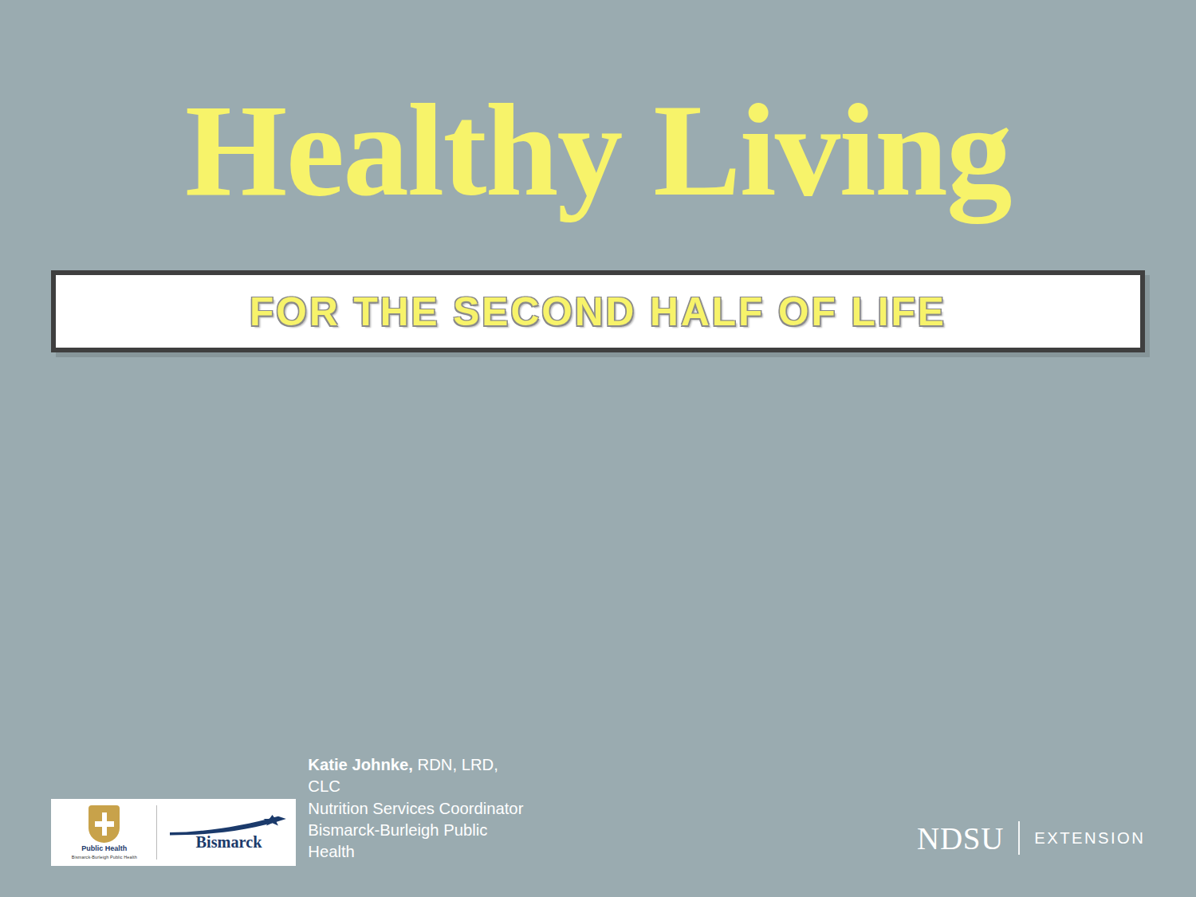Healthy Living
FOR THE SECOND HALF OF LIFE
Public Health
Bismarck-Burleigh Public Health
Bismarck
Katie Johnke, RDN, LRD, CLC
Nutrition Services Coordinator
Bismarck-Burleigh Public Health
NDSU EXTENSION